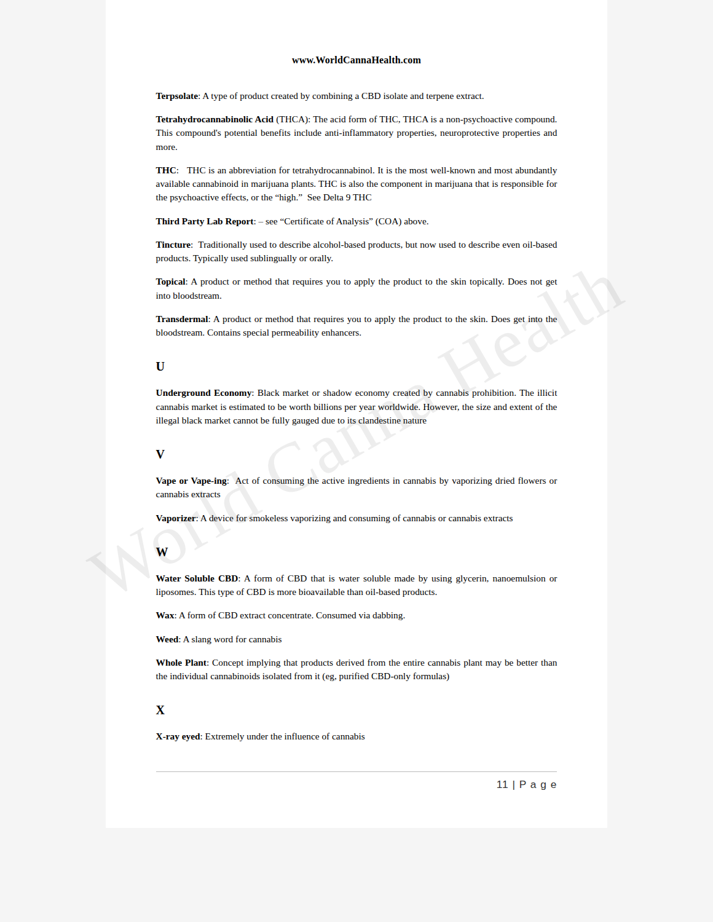World Canna Health
www.WorldCannaHealth.com
Terpsolate: A type of product created by combining a CBD isolate and terpene extract.
Tetrahydrocannabinolic Acid (THCA): The acid form of THC, THCA is a non-psychoactive compound. This compound's potential benefits include anti-inflammatory properties, neuroprotective properties and more.
THC: THC is an abbreviation for tetrahydrocannabinol. It is the most well-known and most abundantly available cannabinoid in marijuana plants. THC is also the component in marijuana that is responsible for the psychoactive effects, or the “high.” See Delta 9 THC
Third Party Lab Report: – see “Certificate of Analysis” (COA) above.
Tincture: Traditionally used to describe alcohol-based products, but now used to describe even oil-based products. Typically used sublingually or orally.
Topical: A product or method that requires you to apply the product to the skin topically. Does not get into bloodstream.
Transdermal: A product or method that requires you to apply the product to the skin. Does get into the bloodstream. Contains special permeability enhancers.
U
Underground Economy: Black market or shadow economy created by cannabis prohibition. The illicit cannabis market is estimated to be worth billions per year worldwide. However, the size and extent of the illegal black market cannot be fully gauged due to its clandestine nature
V
Vape or Vape-ing: Act of consuming the active ingredients in cannabis by vaporizing dried flowers or cannabis extracts
Vaporizer: A device for smokeless vaporizing and consuming of cannabis or cannabis extracts
W
Water Soluble CBD: A form of CBD that is water soluble made by using glycerin, nanoemulsion or liposomes. This type of CBD is more bioavailable than oil-based products.
Wax: A form of CBD extract concentrate. Consumed via dabbing.
Weed: A slang word for cannabis
Whole Plant: Concept implying that products derived from the entire cannabis plant may be better than the individual cannabinoids isolated from it (eg, purified CBD-only formulas)
X
X-ray eyed: Extremely under the influence of cannabis
11 | P a g e